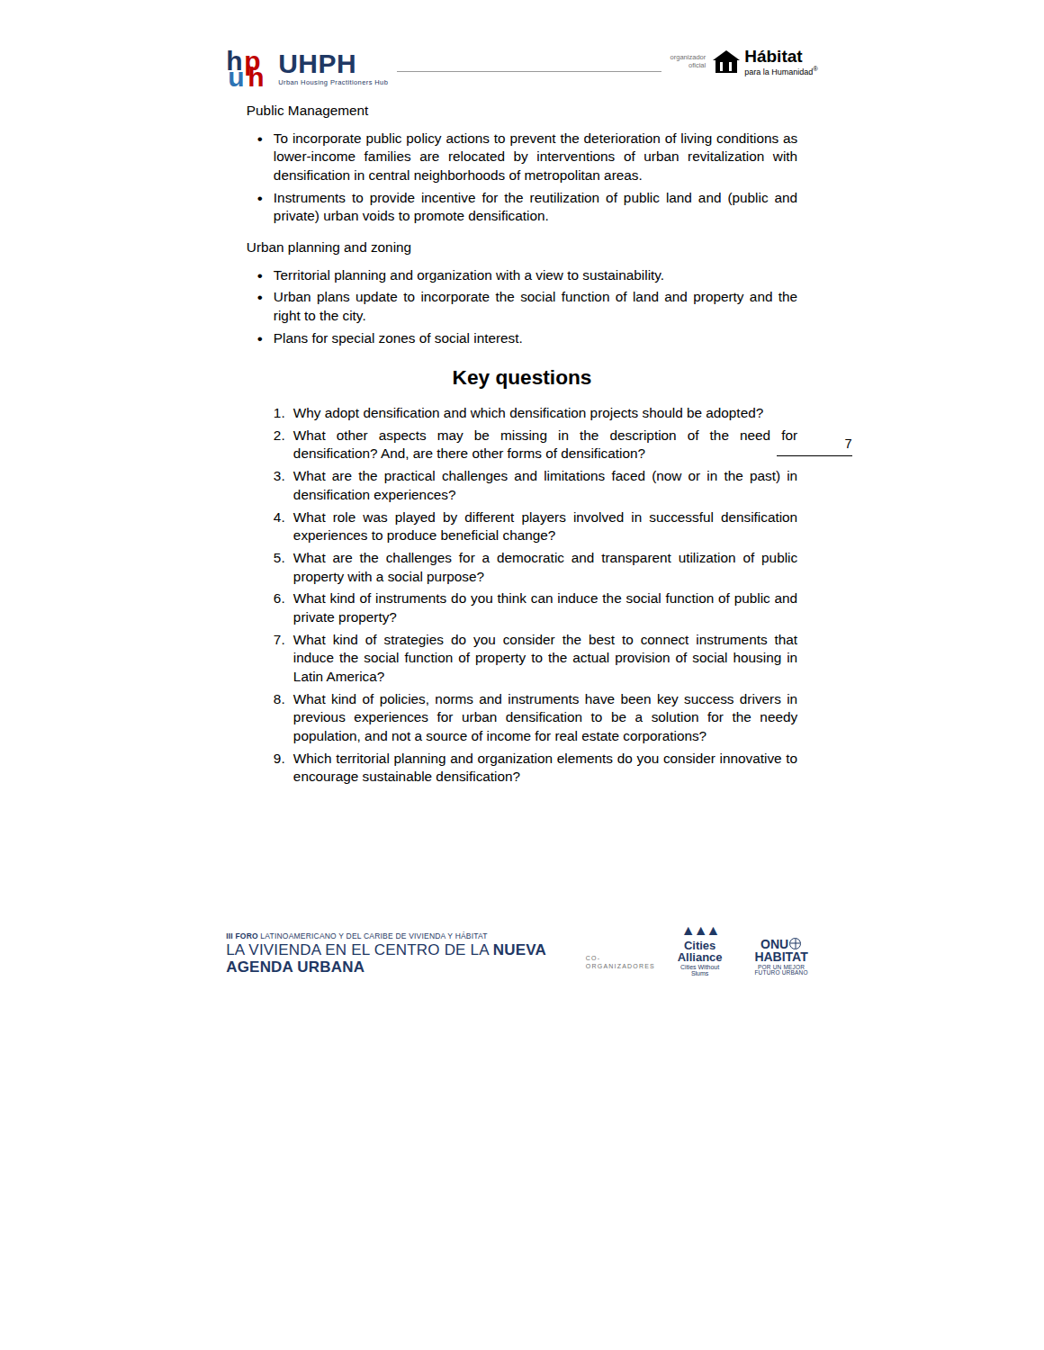h p u h
UHPH
Urban Housing Practitioners Hub
organizador
oficial
Hábitat
para la Humanidad®
7
Public Management
To incorporate public policy actions to prevent the deterioration of living conditions as lower-income families are relocated by interventions of urban revitalization with densification in central neighborhoods of metropolitan areas.
Instruments to provide incentive for the reutilization of public land and (public and private) urban voids to promote densification.
Urban planning and zoning
Territorial planning and organization with a view to sustainability.
Urban plans update to incorporate the social function of land and property and the right to the city.
Plans for special zones of social interest.
Key questions
Why adopt densification and which densification projects should be adopted?
What other aspects may be missing in the description of the need for densification? And, are there other forms of densification?
What are the practical challenges and limitations faced (now or in the past) in densification experiences?
What role was played by different players involved in successful densification experiences to produce beneficial change?
What are the challenges for a democratic and transparent utilization of public property with a social purpose?
What kind of instruments do you think can induce the social function of public and private property?
What kind of strategies do you consider the best to connect instruments that induce the social function of property to the actual provision of social housing in Latin America?
What kind of policies, norms and instruments have been key success drivers in previous experiences for urban densification to be a solution for the needy population, and not a source of income for real estate corporations?
Which territorial planning and organization elements do you consider innovative to encourage sustainable densification?
III FORO LATINOAMERICANO Y DEL CARIBE DE VIVIENDA Y HÁBITAT
LA VIVIENDA EN EL CENTRO DE LA NUEVA AGENDA URBANA
CO-ORGANIZADORES
▲▲▲
Cities Alliance
Cities Without Slums
ONU HABITAT
POR UN MEJOR FUTURO URBANO